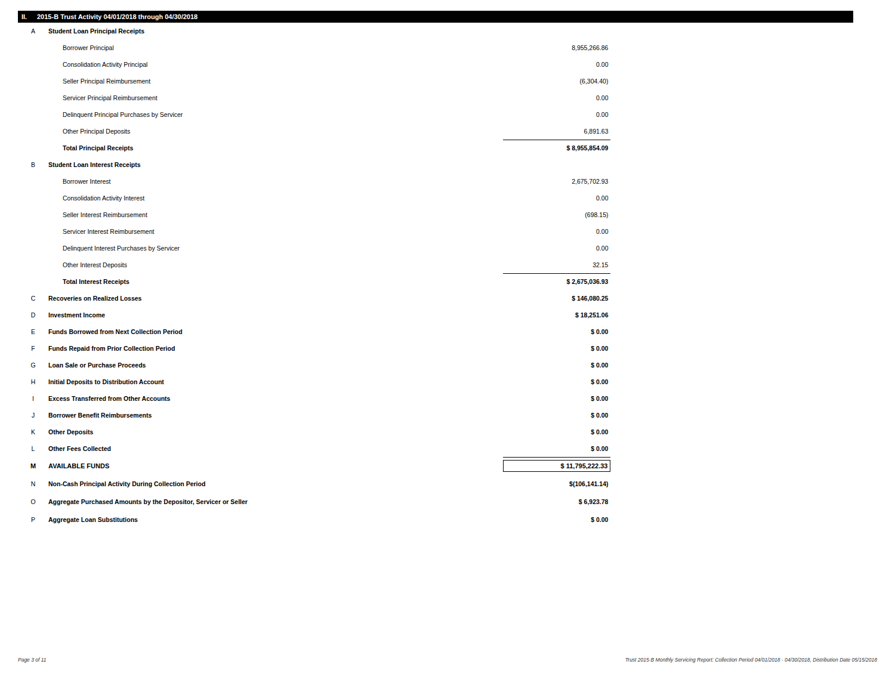II. 2015-B Trust Activity 04/01/2018 through 04/30/2018
| A | Student Loan Principal Receipts | | |
| | Borrower Principal | 8,955,266.86 | |
| | Consolidation Activity Principal | 0.00 | |
| | Seller Principal Reimbursement | (6,304.40) | |
| | Servicer Principal Reimbursement | 0.00 | |
| | Delinquent Principal Purchases by Servicer | 0.00 | |
| | Other Principal Deposits | 6,891.63 | |
| | Total Principal Receipts | $ 8,955,854.09 | |
| B | Student Loan Interest Receipts | | |
| | Borrower Interest | 2,675,702.93 | |
| | Consolidation Activity Interest | 0.00 | |
| | Seller Interest Reimbursement | (698.15) | |
| | Servicer Interest Reimbursement | 0.00 | |
| | Delinquent Interest Purchases by Servicer | 0.00 | |
| | Other Interest Deposits | 32.15 | |
| | Total Interest Receipts | $ 2,675,036.93 | |
| C | Recoveries on Realized Losses | $ 146,080.25 | |
| D | Investment Income | $ 18,251.06 | |
| E | Funds Borrowed from Next Collection Period | $ 0.00 | |
| F | Funds Repaid from Prior Collection Period | $ 0.00 | |
| G | Loan Sale or Purchase Proceeds | $ 0.00 | |
| H | Initial Deposits to Distribution Account | $ 0.00 | |
| I | Excess Transferred from Other Accounts | $ 0.00 | |
| J | Borrower Benefit Reimbursements | $ 0.00 | |
| K | Other Deposits | $ 0.00 | |
| L | Other Fees Collected | $ 0.00 | |
| M | AVAILABLE FUNDS | $ 11,795,222.33 | |
| N | Non-Cash Principal Activity During Collection Period | $(106,141.14) | |
| O | Aggregate Purchased Amounts by the Depositor, Servicer or Seller | $ 6,923.78 | |
| P | Aggregate Loan Substitutions | $ 0.00 | |
Page 3 of 11 Trust 2015-B Monthly Servicing Report: Collection Period 04/01/2018 - 04/30/2018, Distribution Date 05/15/2018